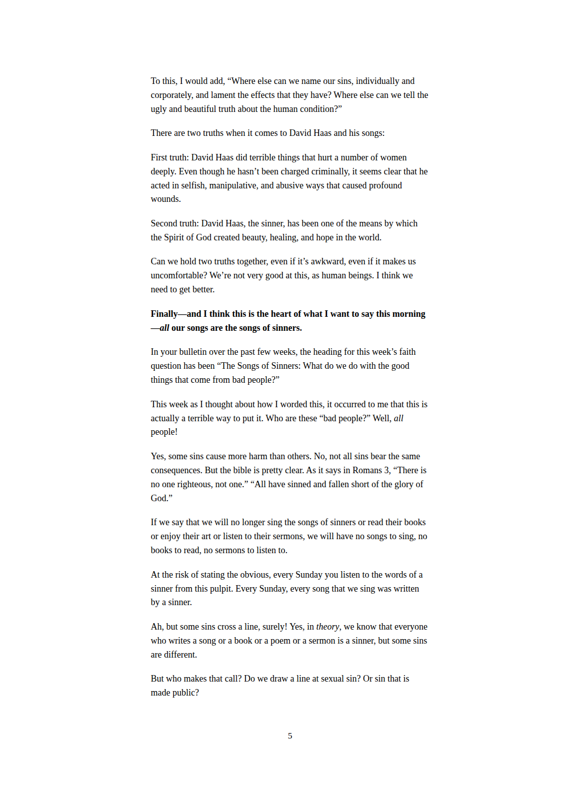To this, I would add, “Where else can we name our sins, individually and corporately, and lament the effects that they have? Where else can we tell the ugly and beautiful truth about the human condition?”
There are two truths when it comes to David Haas and his songs:
First truth: David Haas did terrible things that hurt a number of women deeply. Even though he hasn’t been charged criminally, it seems clear that he acted in selfish, manipulative, and abusive ways that caused profound wounds.
Second truth: David Haas, the sinner, has been one of the means by which the Spirit of God created beauty, healing, and hope in the world.
Can we hold two truths together, even if it’s awkward, even if it makes us uncomfortable? We’re not very good at this, as human beings. I think we need to get better.
Finally—and I think this is the heart of what I want to say this morning—all our songs are the songs of sinners.
In your bulletin over the past few weeks, the heading for this week’s faith question has been “The Songs of Sinners: What do we do with the good things that come from bad people?”
This week as I thought about how I worded this, it occurred to me that this is actually a terrible way to put it. Who are these “bad people?” Well, all people!
Yes, some sins cause more harm than others. No, not all sins bear the same consequences. But the bible is pretty clear. As it says in Romans 3, “There is no one righteous, not one.” “All have sinned and fallen short of the glory of God.”
If we say that we will no longer sing the songs of sinners or read their books or enjoy their art or listen to their sermons, we will have no songs to sing, no books to read, no sermons to listen to.
At the risk of stating the obvious, every Sunday you listen to the words of a sinner from this pulpit. Every Sunday, every song that we sing was written by a sinner.
Ah, but some sins cross a line, surely! Yes, in theory, we know that everyone who writes a song or a book or a poem or a sermon is a sinner, but some sins are different.
But who makes that call? Do we draw a line at sexual sin? Or sin that is made public?
5